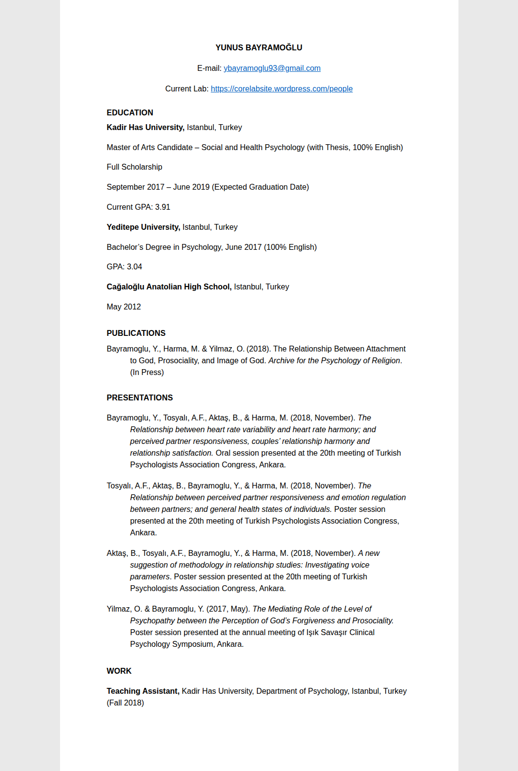YUNUS BAYRAMOĞLU
E-mail: ybayramoglu93@gmail.com
Current Lab: https://corelabsite.wordpress.com/people
EDUCATION
Kadir Has University, Istanbul, Turkey
Master of Arts Candidate – Social and Health Psychology (with Thesis, 100% English)
Full Scholarship
September 2017 – June 2019 (Expected Graduation Date)
Current GPA: 3.91
Yeditepe University, Istanbul, Turkey
Bachelor’s Degree in Psychology, June 2017 (100% English)
GPA: 3.04
Cağaloğlu Anatolian High School, Istanbul, Turkey
May 2012
PUBLICATIONS
Bayramoglu, Y., Harma, M. & Yilmaz, O. (2018). The Relationship Between Attachment to God, Prosociality, and Image of God. Archive for the Psychology of Religion. (In Press)
PRESENTATIONS
Bayramoglu, Y., Tosyalı, A.F., Aktaş, B., & Harma, M. (2018, November). The Relationship between heart rate variability and heart rate harmony; and perceived partner responsiveness, couples’ relationship harmony and relationship satisfaction. Oral session presented at the 20th meeting of Turkish Psychologists Association Congress, Ankara.
Tosyalı, A.F., Aktaş, B., Bayramoglu, Y., & Harma, M. (2018, November). The Relationship between perceived partner responsiveness and emotion regulation between partners; and general health states of individuals. Poster session presented at the 20th meeting of Turkish Psychologists Association Congress, Ankara.
Aktaş, B., Tosyalı, A.F., Bayramoglu, Y., & Harma, M. (2018, November). A new suggestion of methodology in relationship studies: Investigating voice parameters. Poster session presented at the 20th meeting of Turkish Psychologists Association Congress, Ankara.
Yilmaz, O. & Bayramoglu, Y. (2017, May). The Mediating Role of the Level of Psychopathy between the Perception of God’s Forgiveness and Prosociality. Poster session presented at the annual meeting of Işık Savaşır Clinical Psychology Symposium, Ankara.
WORK
Teaching Assistant, Kadir Has University, Department of Psychology, Istanbul, Turkey (Fall 2018)